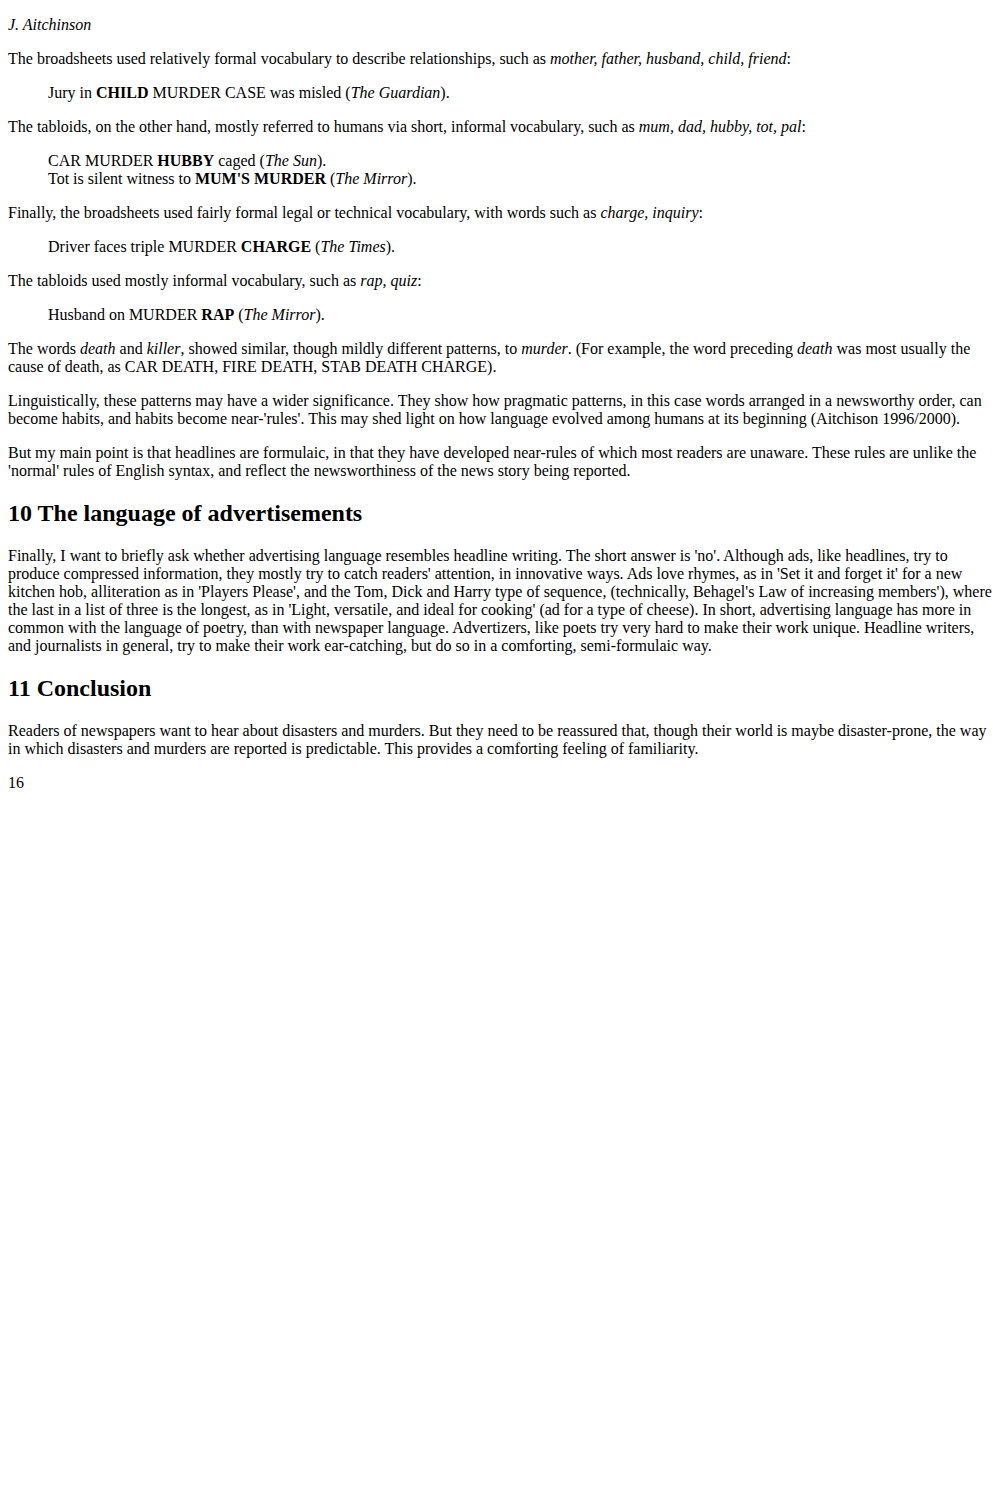J. Aitchinson
The broadsheets used relatively formal vocabulary to describe relationships, such as mother, father, husband, child, friend:
Jury in CHILD MURDER CASE was misled (The Guardian).
The tabloids, on the other hand, mostly referred to humans via short, informal vocabulary, such as mum, dad, hubby, tot, pal:
CAR MURDER HUBBY caged (The Sun).
Tot is silent witness to MUM'S MURDER (The Mirror).
Finally, the broadsheets used fairly formal legal or technical vocabulary, with words such as charge, inquiry:
Driver faces triple MURDER CHARGE (The Times).
The tabloids used mostly informal vocabulary, such as rap, quiz:
Husband on MURDER RAP (The Mirror).
The words death and killer, showed similar, though mildly different patterns, to murder. (For example, the word preceding death was most usually the cause of death, as CAR DEATH, FIRE DEATH, STAB DEATH CHARGE).
Linguistically, these patterns may have a wider significance. They show how pragmatic patterns, in this case words arranged in a newsworthy order, can become habits, and habits become near-'rules'. This may shed light on how language evolved among humans at its beginning (Aitchison 1996/2000).
But my main point is that headlines are formulaic, in that they have developed near-rules of which most readers are unaware. These rules are unlike the 'normal' rules of English syntax, and reflect the newsworthiness of the news story being reported.
10 The language of advertisements
Finally, I want to briefly ask whether advertising language resembles headline writing. The short answer is 'no'. Although ads, like headlines, try to produce compressed information, they mostly try to catch readers' attention, in innovative ways. Ads love rhymes, as in 'Set it and forget it' for a new kitchen hob, alliteration as in 'Players Please', and the Tom, Dick and Harry type of sequence, (technically, Behagel's Law of increasing members'), where the last in a list of three is the longest, as in 'Light, versatile, and ideal for cooking' (ad for a type of cheese). In short, advertising language has more in common with the language of poetry, than with newspaper language. Advertizers, like poets try very hard to make their work unique. Headline writers, and journalists in general, try to make their work ear-catching, but do so in a comforting, semi-formulaic way.
11 Conclusion
Readers of newspapers want to hear about disasters and murders. But they need to be reassured that, though their world is maybe disaster-prone, the way in which disasters and murders are reported is predictable. This provides a comforting feeling of familiarity.
16